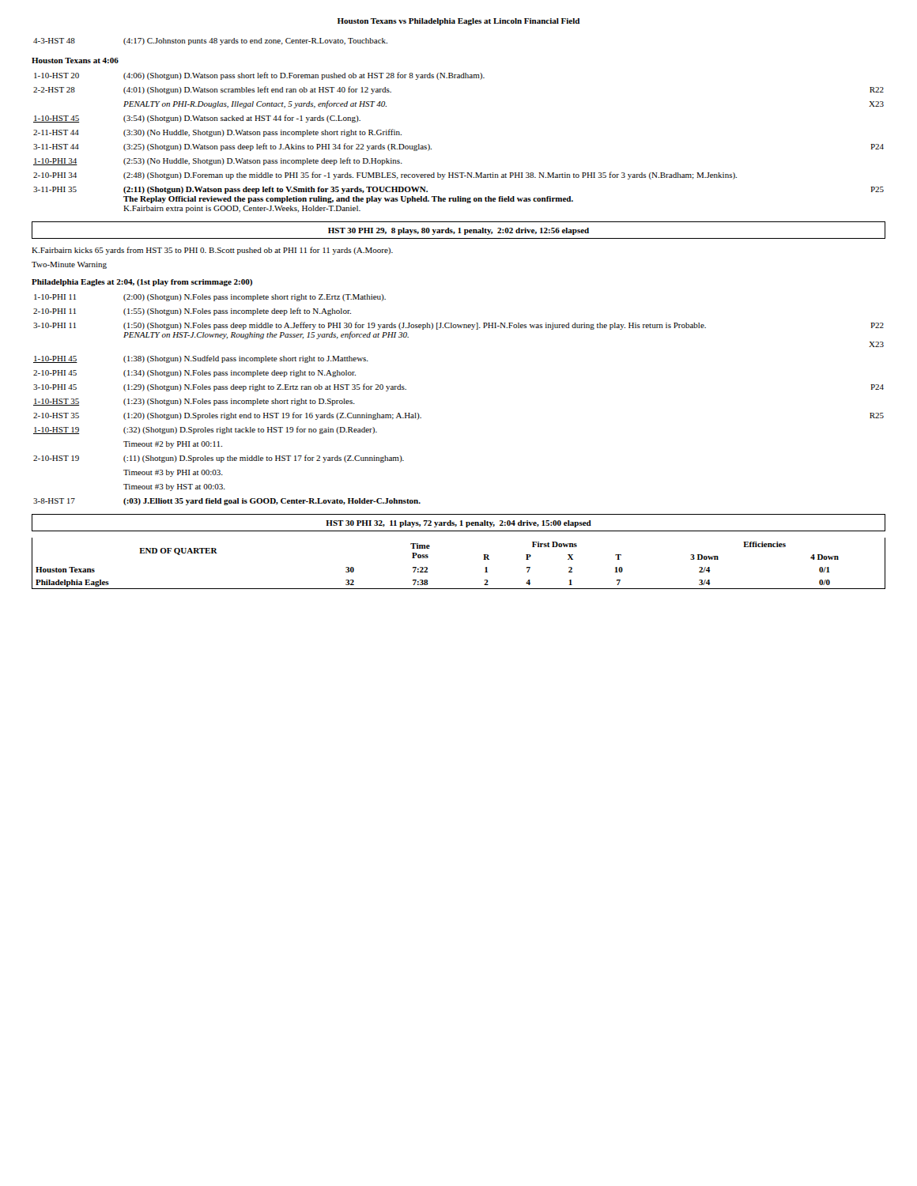Houston Texans vs Philadelphia Eagles at Lincoln Financial Field
| 4-3-HST 48 | (4:17) C.Johnston punts 48 yards to end zone, Center-R.Lovato, Touchback. | |
Houston Texans at 4:06
| 1-10-HST 20 | (4:06) (Shotgun) D.Watson pass short left to D.Foreman pushed ob at HST 28 for 8 yards (N.Bradham). | |
| 2-2-HST 28 | (4:01) (Shotgun) D.Watson scrambles left end ran ob at HST 40 for 12 yards. | R22 |
| | PENALTY on PHI-R.Douglas, Illegal Contact, 5 yards, enforced at HST 40. | X23 |
| 1-10-HST 45 | (3:54) (Shotgun) D.Watson sacked at HST 44 for -1 yards (C.Long). | |
| 2-11-HST 44 | (3:30) (No Huddle, Shotgun) D.Watson pass incomplete short right to R.Griffin. | |
| 3-11-HST 44 | (3:25) (Shotgun) D.Watson pass deep left to J.Akins to PHI 34 for 22 yards (R.Douglas). | P24 |
| 1-10-PHI 34 | (2:53) (No Huddle, Shotgun) D.Watson pass incomplete deep left to D.Hopkins. | |
| 2-10-PHI 34 | (2:48) (Shotgun) D.Foreman up the middle to PHI 35 for -1 yards. FUMBLES, recovered by HST-N.Martin at PHI 38. N.Martin to PHI 35 for 3 yards (N.Bradham; M.Jenkins). | |
| 3-11-PHI 35 | (2:11) (Shotgun) D.Watson pass deep left to V.Smith for 35 yards, TOUCHDOWN. The Replay Official reviewed the pass completion ruling, and the play was Upheld. The ruling on the field was confirmed. K.Fairbairn extra point is GOOD, Center-J.Weeks, Holder-T.Daniel. | P25 |
HST 30 PHI 29, 8 plays, 80 yards, 1 penalty, 2:02 drive, 12:56 elapsed
K.Fairbairn kicks 65 yards from HST 35 to PHI 0. B.Scott pushed ob at PHI 11 for 11 yards (A.Moore).
Two-Minute Warning
Philadelphia Eagles at 2:04, (1st play from scrimmage 2:00)
| 1-10-PHI 11 | (2:00) (Shotgun) N.Foles pass incomplete short right to Z.Ertz (T.Mathieu). | |
| 2-10-PHI 11 | (1:55) (Shotgun) N.Foles pass incomplete deep left to N.Agholor. | |
| 3-10-PHI 11 | (1:50) (Shotgun) N.Foles pass deep middle to A.Jeffery to PHI 30 for 19 yards (J.Joseph) [J.Clowney]. PHI-N.Foles was injured during the play. His return is Probable. PENALTY on HST-J.Clowney, Roughing the Passer, 15 yards, enforced at PHI 30. | P22 X23 |
| 1-10-PHI 45 | (1:38) (Shotgun) N.Sudfeld pass incomplete short right to J.Matthews. | |
| 2-10-PHI 45 | (1:34) (Shotgun) N.Foles pass incomplete deep right to N.Agholor. | |
| 3-10-PHI 45 | (1:29) (Shotgun) N.Foles pass deep right to Z.Ertz ran ob at HST 35 for 20 yards. | P24 |
| 1-10-HST 35 | (1:23) (Shotgun) N.Foles pass incomplete short right to D.Sproles. | |
| 2-10-HST 35 | (1:20) (Shotgun) D.Sproles right end to HST 19 for 16 yards (Z.Cunningham; A.Hal). | R25 |
| 1-10-HST 19 | (:32) (Shotgun) D.Sproles right tackle to HST 19 for no gain (D.Reader). | |
| | Timeout #2 by PHI at 00:11. | |
| 2-10-HST 19 | (:11) (Shotgun) D.Sproles up the middle to HST 17 for 2 yards (Z.Cunningham). | |
| | Timeout #3 by PHI at 00:03. | |
| | Timeout #3 by HST at 00:03. | |
| 3-8-HST 17 | (:03) J.Elliott 35 yard field goal is GOOD, Center-R.Lovato, Holder-C.Johnston. | |
HST 30 PHI 32, 11 plays, 72 yards, 1 penalty, 2:04 drive, 15:00 elapsed
| END OF QUARTER | | Time Poss | First Downs | Efficiencies |
| R | P | X | T | 3 Down | 4 Down |
| Houston Texans | 30 | 7:22 | 1 | 7 | 2 | 10 | 2/4 | 0/1 |
| Philadelphia Eagles | 32 | 7:38 | 2 | 4 | 1 | 7 | 3/4 | 0/0 |